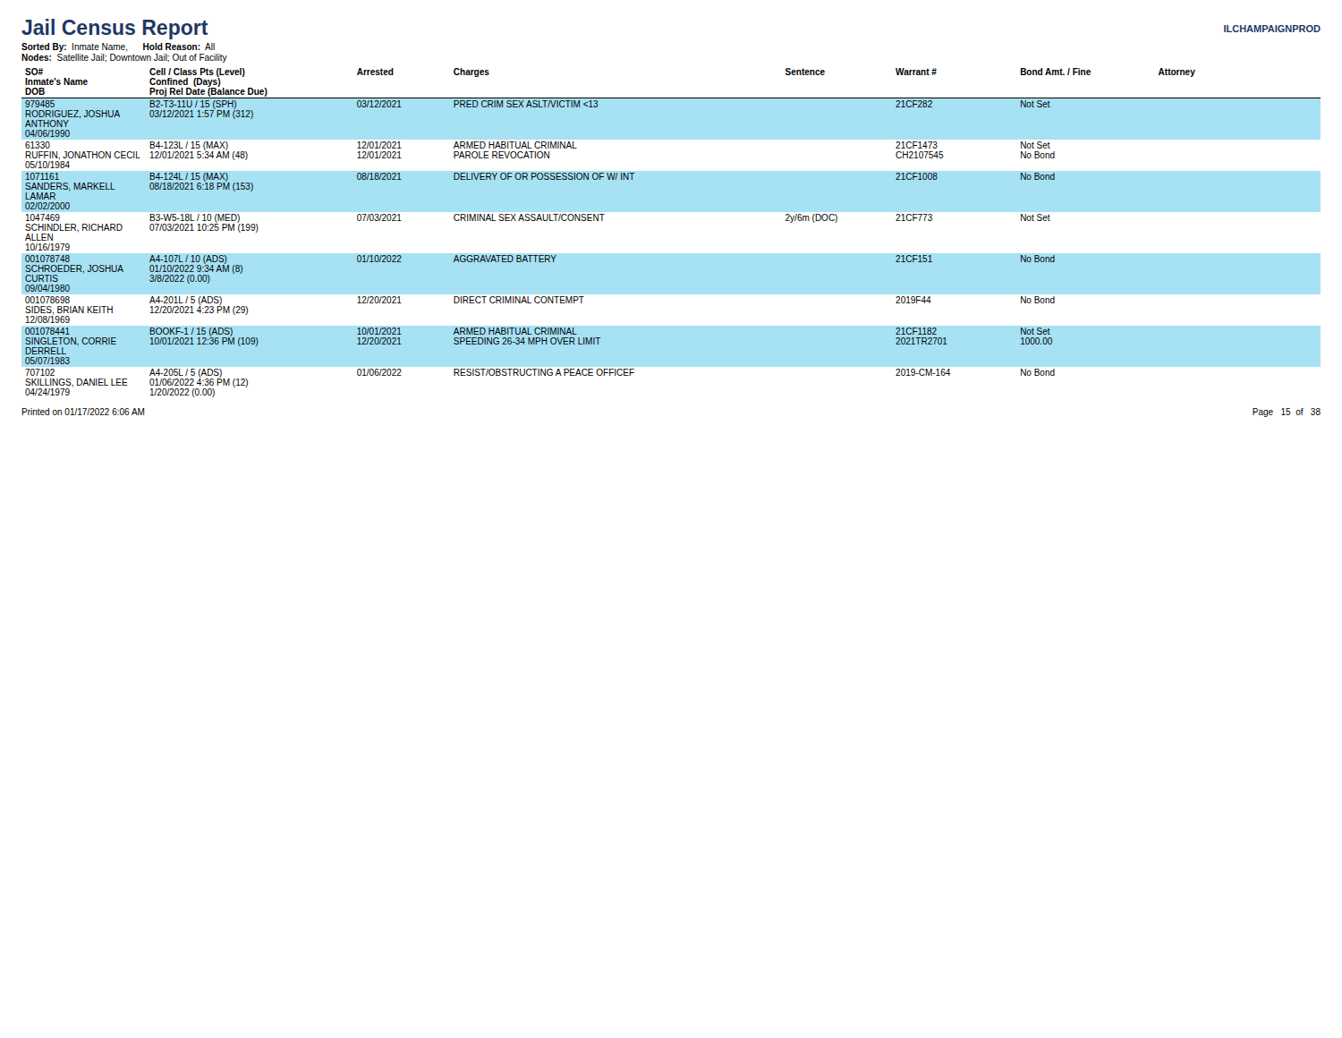Jail Census Report
ILCHAMPAIGNPROD
Sorted By: Inmate Name, Hold Reason: All
Nodes: Satellite Jail; Downtown Jail; Out of Facility
| SO# Inmate's Name DOB | Cell / Class Pts (Level) Confined (Days) Proj Rel Date (Balance Due) | Arrested | Charges | Sentence | Warrant # | Bond Amt. / Fine | Attorney |
| --- | --- | --- | --- | --- | --- | --- | --- |
| 979485 RODRIGUEZ, JOSHUA ANTHONY 04/06/1990 | B2-T3-11U / 15 (SPH) 03/12/2021 1:57 PM (312) | 03/12/2021 | PRED CRIM SEX ASLT/VICTIM <13 | | 21CF282 | Not Set | |
| 61330 RUFFIN, JONATHON CECIL 05/10/1984 | B4-123L / 15 (MAX) 12/01/2021 5:34 AM (48) | 12/01/2021 12/01/2021 | ARMED HABITUAL CRIMINAL PAROLE REVOCATION | | 21CF1473 CH2107545 | Not Set No Bond | |
| 1071161 SANDERS, MARKELL LAMAR 02/02/2000 | B4-124L / 15 (MAX) 08/18/2021 6:18 PM (153) | 08/18/2021 | DELIVERY OF OR POSSESSION OF W/ INT | | 21CF1008 | No Bond | |
| 1047469 SCHINDLER, RICHARD ALLEN 10/16/1979 | B3-W5-18L / 10 (MED) 07/03/2021 10:25 PM (199) | 07/03/2021 | CRIMINAL SEX ASSAULT/CONSENT | 2y/6m (DOC) | 21CF773 | Not Set | |
| 001078748 SCHROEDER, JOSHUA CURTIS 09/04/1980 | A4-107L / 10 (ADS) 01/10/2022 9:34 AM (8) 3/8/2022 (0.00) | 01/10/2022 | AGGRAVATED BATTERY | | 21CF151 | No Bond | |
| 001078698 SIDES, BRIAN KEITH 12/08/1969 | A4-201L / 5 (ADS) 12/20/2021 4:23 PM (29) | 12/20/2021 | DIRECT CRIMINAL CONTEMPT | | 2019F44 | No Bond | |
| 001078441 SINGLETON, CORRIE DERRELL 05/07/1983 | BOOKF-1 / 15 (ADS) 10/01/2021 12:36 PM (109) | 10/01/2021 12/20/2021 | ARMED HABITUAL CRIMINAL SPEEDING 26-34 MPH OVER LIMIT | | 21CF1182 2021TR2701 | Not Set 1000.00 | |
| 707102 SKILLINGS, DANIEL LEE 04/24/1979 | A4-205L / 5 (ADS) 01/06/2022 4:36 PM (12) 1/20/2022 (0.00) | 01/06/2022 | RESIST/OBSTRUCTING A PEACE OFFICEF | | 2019-CM-164 | No Bond | |
Printed on 01/17/2022 6:06 AM Page 15 of 38